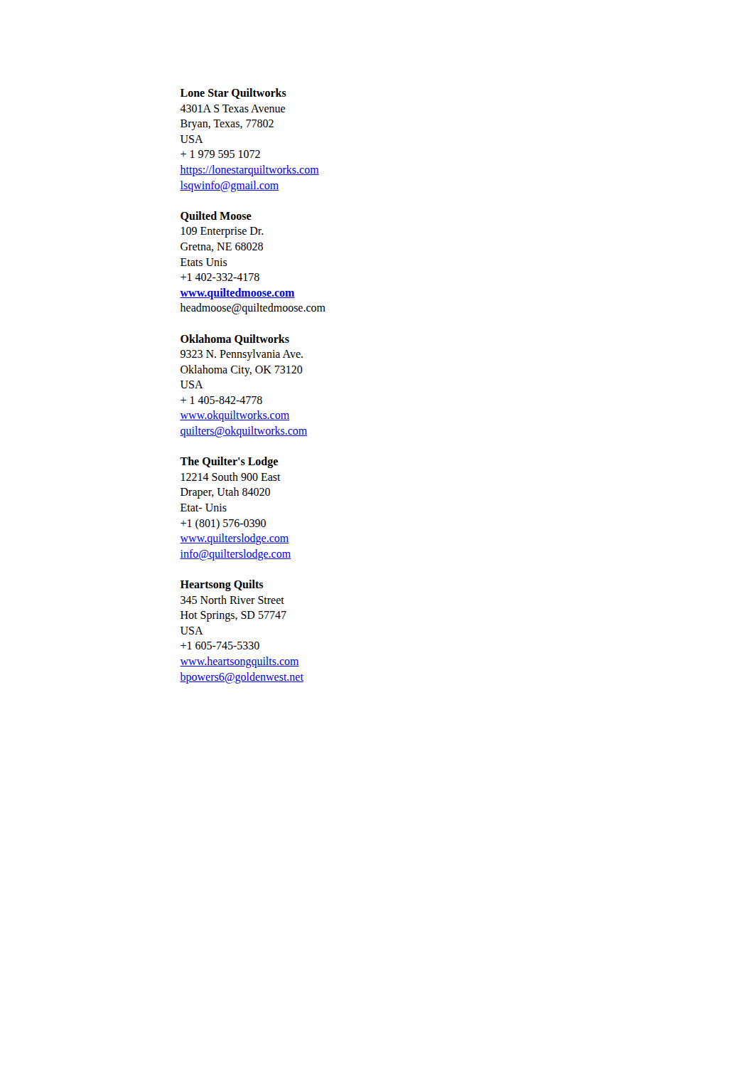Lone Star Quiltworks
4301A S Texas Avenue
Bryan, Texas, 77802
USA
+ 1 979 595 1072
https://lonestarquiltworks.com
lsqwinfo@gmail.com
Quilted Moose
109 Enterprise Dr.
Gretna, NE 68028
Etats Unis
+1 402-332-4178
www.quiltedmoose.com
headmoose@quiltedmoose.com
Oklahoma Quiltworks
9323 N. Pennsylvania Ave.
Oklahoma City, OK 73120
USA
+ 1 405-842-4778
www.okquiltworks.com
quilters@okquiltworks.com
The Quilter's Lodge
12214 South 900 East
Draper, Utah 84020
Etat- Unis
+1 (801) 576-0390
www.quilterslodge.com
info@quilterslodge.com
Heartsong Quilts
345 North River Street
Hot Springs, SD 57747
USA
+1 605-745-5330
www.heartsongquilts.com
bpowers6@goldenwest.net